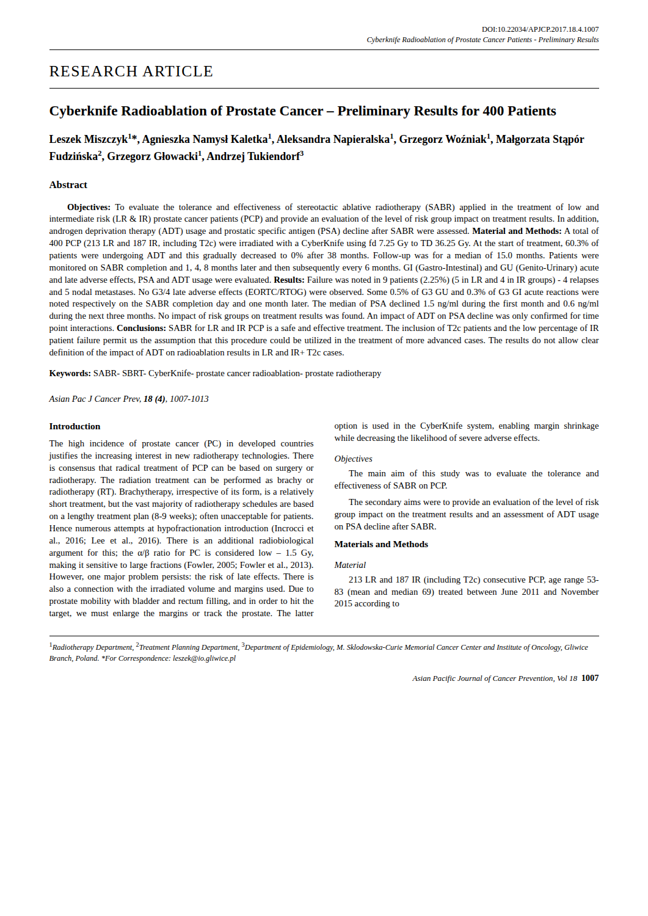DOI:10.22034/APJCP.2017.18.4.1007
Cyberknife Radioablation of Prostate Cancer Patients - Preliminary Results
RESEARCH ARTICLE
Cyberknife Radioablation of Prostate Cancer – Preliminary Results for 400 Patients
Leszek Miszczyk1*, Agnieszka Namysł Kaletka1, Aleksandra Napieralska1, Grzegorz Woźniak1, Małgorzata Stąpór Fudzińska2, Grzegorz Głowacki1, Andrzej Tukiendorf3
Abstract
Objectives: To evaluate the tolerance and effectiveness of stereotactic ablative radiotherapy (SABR) applied in the treatment of low and intermediate risk (LR & IR) prostate cancer patients (PCP) and provide an evaluation of the level of risk group impact on treatment results. In addition, androgen deprivation therapy (ADT) usage and prostatic specific antigen (PSA) decline after SABR were assessed. Material and Methods: A total of 400 PCP (213 LR and 187 IR, including T2c) were irradiated with a CyberKnife using fd 7.25 Gy to TD 36.25 Gy. At the start of treatment, 60.3% of patients were undergoing ADT and this gradually decreased to 0% after 38 months. Follow-up was for a median of 15.0 months. Patients were monitored on SABR completion and 1, 4, 8 months later and then subsequently every 6 months. GI (Gastro-Intestinal) and GU (Genito-Urinary) acute and late adverse effects, PSA and ADT usage were evaluated. Results: Failure was noted in 9 patients (2.25%) (5 in LR and 4 in IR groups) - 4 relapses and 5 nodal metastases. No G3/4 late adverse effects (EORTC/RTOG) were observed. Some 0.5% of G3 GU and 0.3% of G3 GI acute reactions were noted respectively on the SABR completion day and one month later. The median of PSA declined 1.5 ng/ml during the first month and 0.6 ng/ml during the next three months. No impact of risk groups on treatment results was found. An impact of ADT on PSA decline was only confirmed for time point interactions. Conclusions: SABR for LR and IR PCP is a safe and effective treatment. The inclusion of T2c patients and the low percentage of IR patient failure permit us the assumption that this procedure could be utilized in the treatment of more advanced cases. The results do not allow clear definition of the impact of ADT on radioablation results in LR and IR+ T2c cases.
Keywords: SABR- SBRT- CyberKnife- prostate cancer radioablation- prostate radiotherapy
Asian Pac J Cancer Prev, 18 (4), 1007-1013
Introduction
The high incidence of prostate cancer (PC) in developed countries justifies the increasing interest in new radiotherapy technologies. There is consensus that radical treatment of PCP can be based on surgery or radiotherapy. The radiation treatment can be performed as brachy or radiotherapy (RT). Brachytherapy, irrespective of its form, is a relatively short treatment, but the vast majority of radiotherapy schedules are based on a lengthy treatment plan (8-9 weeks); often unacceptable for patients. Hence numerous attempts at hypofractionation introduction (Incrocci et al., 2016; Lee et al., 2016). There is an additional radiobiological argument for this; the α/β ratio for PC is considered low – 1.5 Gy, making it sensitive to large fractions (Fowler, 2005; Fowler et al., 2013). However, one major problem persists: the risk of late effects. There is also a connection with the irradiated volume and margins used. Due to prostate mobility with bladder and rectum filling, and in order to hit the target, we must enlarge the margins or track the prostate. The latter option is used in the CyberKnife system, enabling margin shrinkage while decreasing the likelihood of severe adverse effects.
Objectives
The main aim of this study was to evaluate the tolerance and effectiveness of SABR on PCP.
The secondary aims were to provide an evaluation of the level of risk group impact on the treatment results and an assessment of ADT usage on PSA decline after SABR.
Materials and Methods
Material
213 LR and 187 IR (including T2c) consecutive PCP, age range 53-83 (mean and median 69) treated between June 2011 and November 2015 according to
1Radiotherapy Department, 2Treatment Planning Department, 3Department of Epidemiology, M. Sklodowska-Curie Memorial Cancer Center and Institute of Oncology, Gliwice Branch, Poland. *For Correspondence: leszek@io.gliwice.pl
Asian Pacific Journal of Cancer Prevention, Vol 18 1007